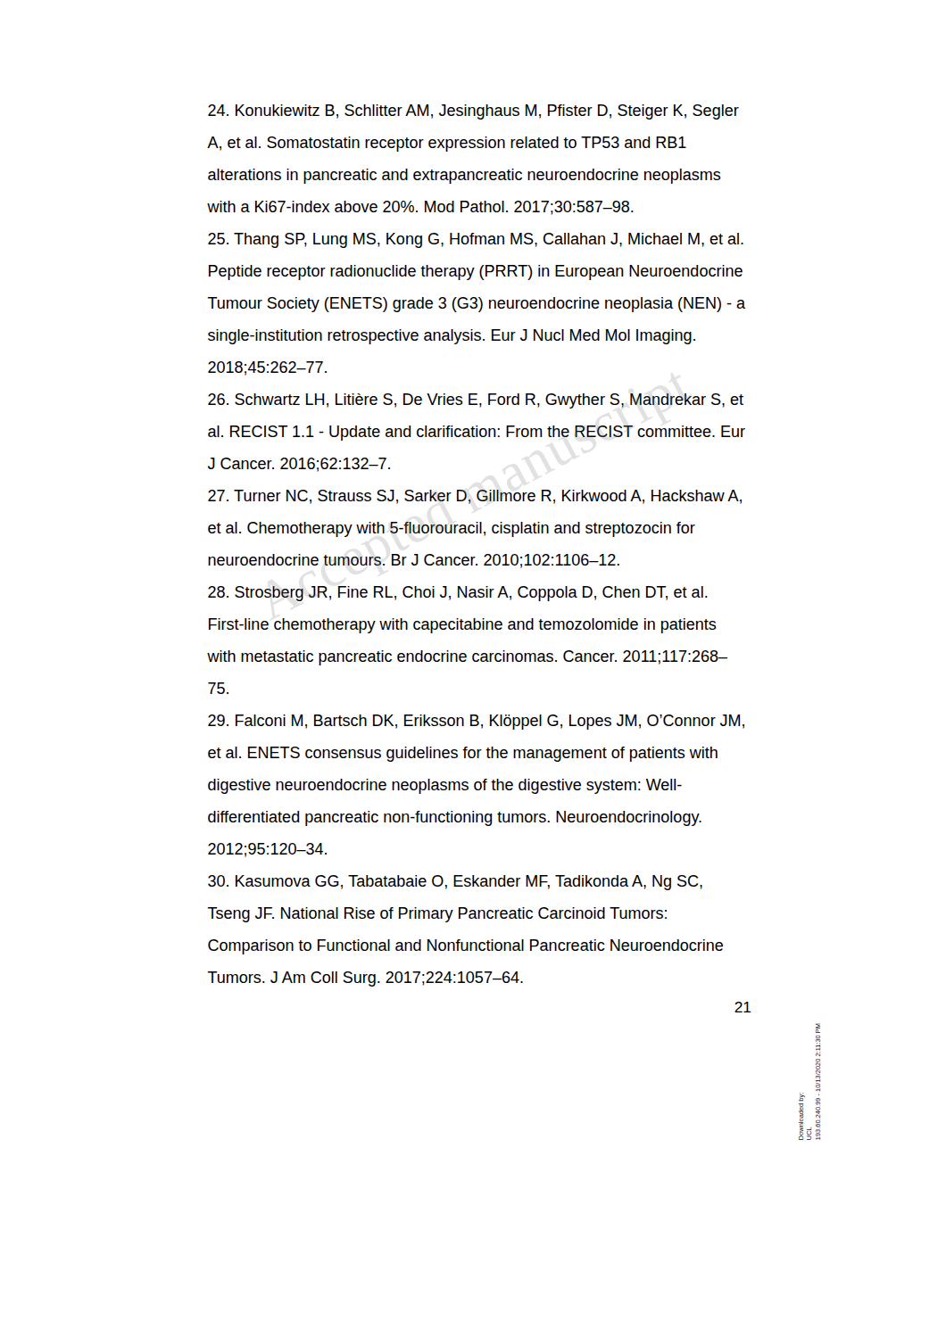Accepted manuscript
24. Konukiewitz B, Schlitter AM, Jesinghaus M, Pfister D, Steiger K, Segler A, et al. Somatostatin receptor expression related to TP53 and RB1 alterations in pancreatic and extrapancreatic neuroendocrine neoplasms with a Ki67-index above 20%. Mod Pathol. 2017;30:587–98.
25. Thang SP, Lung MS, Kong G, Hofman MS, Callahan J, Michael M, et al. Peptide receptor radionuclide therapy (PRRT) in European Neuroendocrine Tumour Society (ENETS) grade 3 (G3) neuroendocrine neoplasia (NEN) - a single-institution retrospective analysis. Eur J Nucl Med Mol Imaging. 2018;45:262–77.
26. Schwartz LH, Litière S, De Vries E, Ford R, Gwyther S, Mandrekar S, et al. RECIST 1.1 - Update and clarification: From the RECIST committee. Eur J Cancer. 2016;62:132–7.
27. Turner NC, Strauss SJ, Sarker D, Gillmore R, Kirkwood A, Hackshaw A, et al. Chemotherapy with 5-fluorouracil, cisplatin and streptozocin for neuroendocrine tumours. Br J Cancer. 2010;102:1106–12.
28. Strosberg JR, Fine RL, Choi J, Nasir A, Coppola D, Chen DT, et al. First-line chemotherapy with capecitabine and temozolomide in patients with metastatic pancreatic endocrine carcinomas. Cancer. 2011;117:268–75.
29. Falconi M, Bartsch DK, Eriksson B, Klöppel G, Lopes JM, O’Connor JM, et al. ENETS consensus guidelines for the management of patients with digestive neuroendocrine neoplasms of the digestive system: Well-differentiated pancreatic non-functioning tumors. Neuroendocrinology. 2012;95:120–34.
30. Kasumova GG, Tabatabaie O, Eskander MF, Tadikonda A, Ng SC, Tseng JF. National Rise of Primary Pancreatic Carcinoid Tumors: Comparison to Functional and Nonfunctional Pancreatic Neuroendocrine Tumors. J Am Coll Surg. 2017;224:1057–64.
21
Downloaded by:
UCL
193.60.240.99 - 10/13/2020 2:11:30 PM